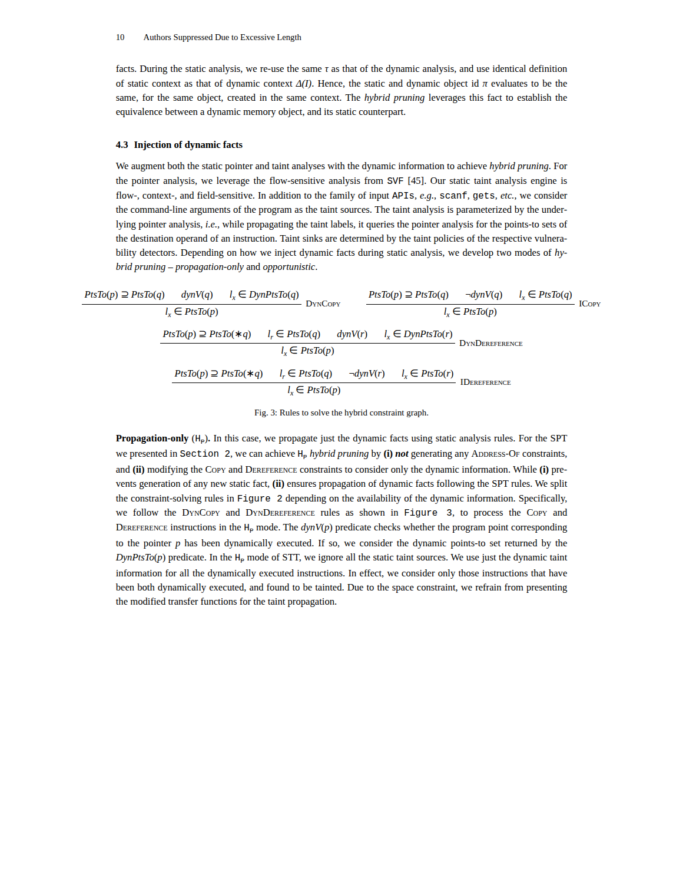10 Authors Suppressed Due to Excessive Length
facts. During the static analysis, we re-use the same τ as that of the dynamic analysis, and use identical definition of static context as that of dynamic context Δ(I). Hence, the static and dynamic object id π evaluates to be the same, for the same object, created in the same context. The hybrid pruning leverages this fact to establish the equivalence between a dynamic memory object, and its static counterpart.
4.3 Injection of dynamic facts
We augment both the static pointer and taint analyses with the dynamic information to achieve hybrid pruning. For the pointer analysis, we leverage the flow-sensitive analysis from SVF [45]. Our static taint analysis engine is flow-, context-, and field-sensitive. In addition to the family of input APIs, e.g., scanf, gets, etc., we consider the command-line arguments of the program as the taint sources. The taint analysis is parameterized by the underlying pointer analysis, i.e., while propagating the taint labels, it queries the pointer analysis for the points-to sets of the destination operand of an instruction. Taint sinks are determined by the taint policies of the respective vulnerability detectors. Depending on how we inject dynamic facts during static analysis, we develop two modes of hybrid pruning – propagation-only and opportunistic.
PtsTo(p) ⊇ PtsTo(q) dynV(q) lx ∈ DynPtsTo(q) lx ∈ PtsTo(p) DynCopy
PtsTo(p) ⊇ PtsTo(q)¬dynV(q) lx ∈ PtsTo(q) lx ∈ PtsTo(p) ICopy
PtsTo(p) ⊇ PtsTo(∗q) lr ∈ PtsTo(q) dynV(r) lx ∈ DynPtsTo(r) lx ∈ PtsTo(p) DynDereference
PtsTo(p) ⊇ PtsTo(∗q) lr ∈ PtsTo(q)¬dynV(r) lx ∈ PtsTo(r) lx ∈ PtsTo(p) IDereference
Fig. 3: Rules to solve the hybrid constraint graph.
Propagation-only (HP). In this case, we propagate just the dynamic facts using static analysis rules. For the SPT we presented in Section 2, we can achieve HP hybrid pruning by (i) not generating any Address-Of constraints, and (ii) modifying the Copy and Dereference constraints to consider only the dynamic information. While (i) prevents generation of any new static fact, (ii) ensures propagation of dynamic facts following the SPT rules. We split the constraint-solving rules in Figure 2 depending on the availability of the dynamic information. Specifically, we follow the DynCopy and DynDereference rules as shown in Figure 3, to process the Copy and Dereference instructions in the HP mode. The dynV(p) predicate checks whether the program point corresponding to the pointer p has been dynamically executed. If so, we consider the dynamic points-to set returned by the DynPtsTo(p) predicate. In the HP mode of STT, we ignore all the static taint sources. We use just the dynamic taint information for all the dynamically executed instructions. In effect, we consider only those instructions that have been both dynamically executed, and found to be tainted. Due to the space constraint, we refrain from presenting the modified transfer functions for the taint propagation.